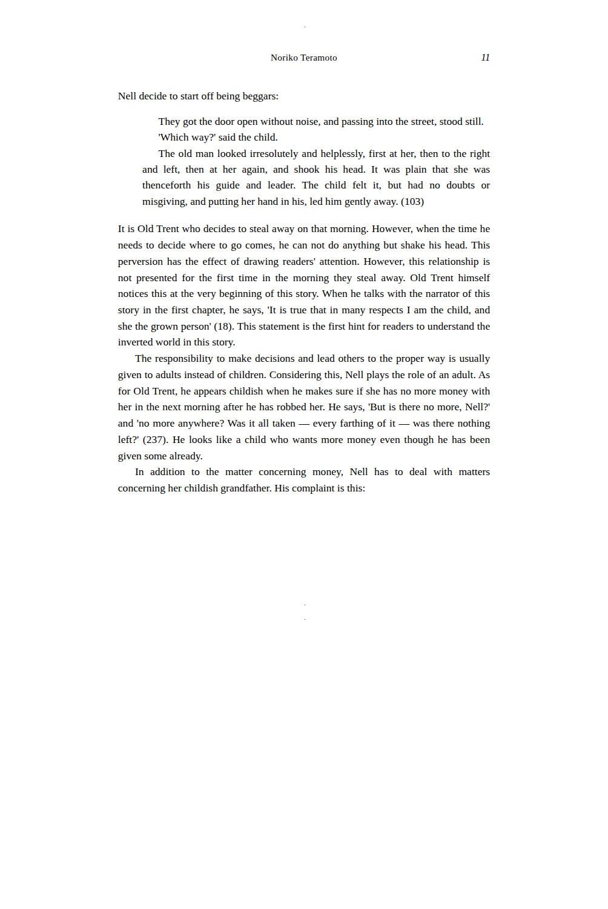.
Noriko Teramoto 11
Nell decide to start off being beggars:
They got the door open without noise, and passing into the street, stood still.
'Which way?' said the child.
The old man looked irresolutely and helplessly, first at her, then to the right and left, then at her again, and shook his head. It was plain that she was thenceforth his guide and leader. The child felt it, but had no doubts or misgiving, and putting her hand in his, led him gently away. (103)
It is Old Trent who decides to steal away on that morning. However, when the time he needs to decide where to go comes, he can not do anything but shake his head. This perversion has the effect of drawing readers' attention. However, this relationship is not presented for the first time in the morning they steal away. Old Trent himself notices this at the very beginning of this story. When he talks with the narrator of this story in the first chapter, he says, 'It is true that in many respects I am the child, and she the grown person' (18). This statement is the first hint for readers to understand the inverted world in this story.
The responsibility to make decisions and lead others to the proper way is usually given to adults instead of children. Considering this, Nell plays the role of an adult. As for Old Trent, he appears childish when he makes sure if she has no more money with her in the next morning after he has robbed her. He says, 'But is there no more, Nell?' and 'no more anywhere? Was it all taken — every farthing of it — was there nothing left?' (237). He looks like a child who wants more money even though he has been given some already.
In addition to the matter concerning money, Nell has to deal with matters concerning her childish grandfather. His complaint is this:
.
.